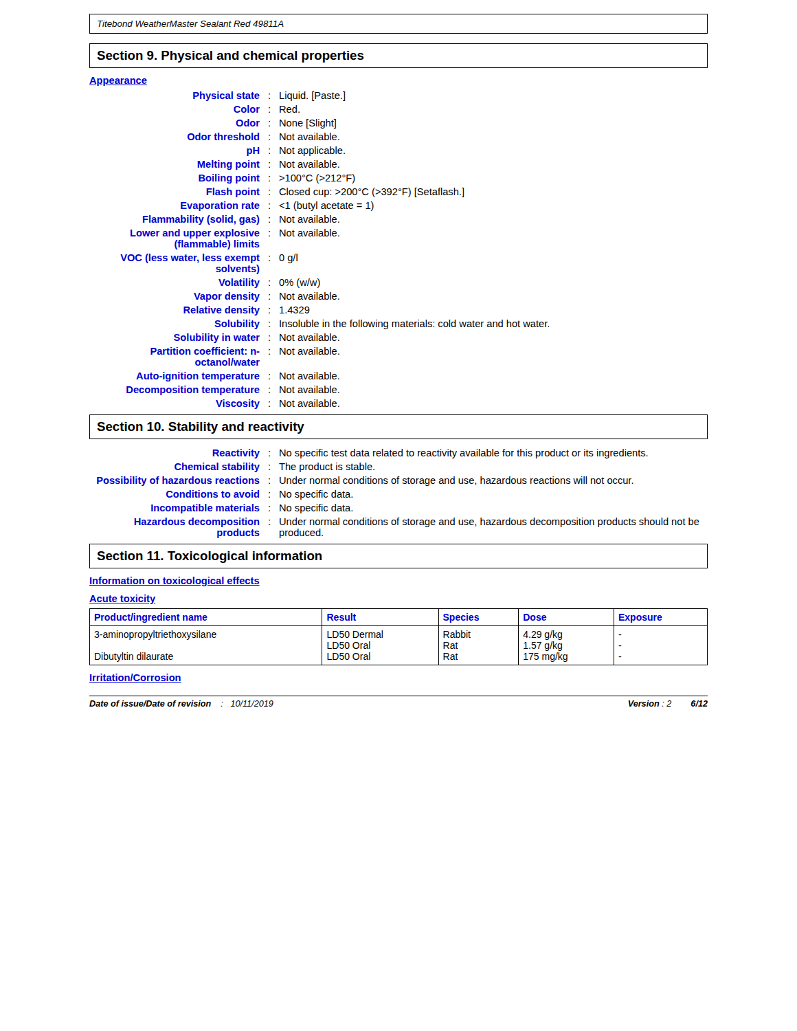Titebond WeatherMaster Sealant Red 49811A
Section 9. Physical and chemical properties
Appearance
| Physical state | : | Liquid. [Paste.] |
| Color | : | Red. |
| Odor | : | None [Slight] |
| Odor threshold | : | Not available. |
| pH | : | Not applicable. |
| Melting point | : | Not available. |
| Boiling point | : | >100°C (>212°F) |
| Flash point | : | Closed cup: >200°C (>392°F) [Setaflash.] |
| Evaporation rate | : | <1 (butyl acetate = 1) |
| Flammability (solid, gas) | : | Not available. |
| Lower and upper explosive (flammable) limits | : | Not available. |
| VOC (less water, less exempt solvents) | : | 0 g/l |
| Volatility | : | 0% (w/w) |
| Vapor density | : | Not available. |
| Relative density | : | 1.4329 |
| Solubility | : | Insoluble in the following materials: cold water and hot water. |
| Solubility in water | : | Not available. |
| Partition coefficient: n-octanol/water | : | Not available. |
| Auto-ignition temperature | : | Not available. |
| Decomposition temperature | : | Not available. |
| Viscosity | : | Not available. |
Section 10. Stability and reactivity
| Reactivity | : | No specific test data related to reactivity available for this product or its ingredients. |
| Chemical stability | : | The product is stable. |
| Possibility of hazardous reactions | : | Under normal conditions of storage and use, hazardous reactions will not occur. |
| Conditions to avoid | : | No specific data. |
| Incompatible materials | : | No specific data. |
| Hazardous decomposition products | : | Under normal conditions of storage and use, hazardous decomposition products should not be produced. |
Section 11. Toxicological information
Information on toxicological effects
Acute toxicity
| Product/ingredient name | Result | Species | Dose | Exposure |
| --- | --- | --- | --- | --- |
| 3-aminopropyltriethoxysilane Dibutyltin dilaurate | LD50 Dermal LD50 Oral LD50 Oral | Rabbit Rat Rat | 4.29 g/kg 1.57 g/kg 175 mg/kg | - - - |
Irritation/Corrosion
Date of issue/Date of revision : 10/11/2019
Version : 2 6/12